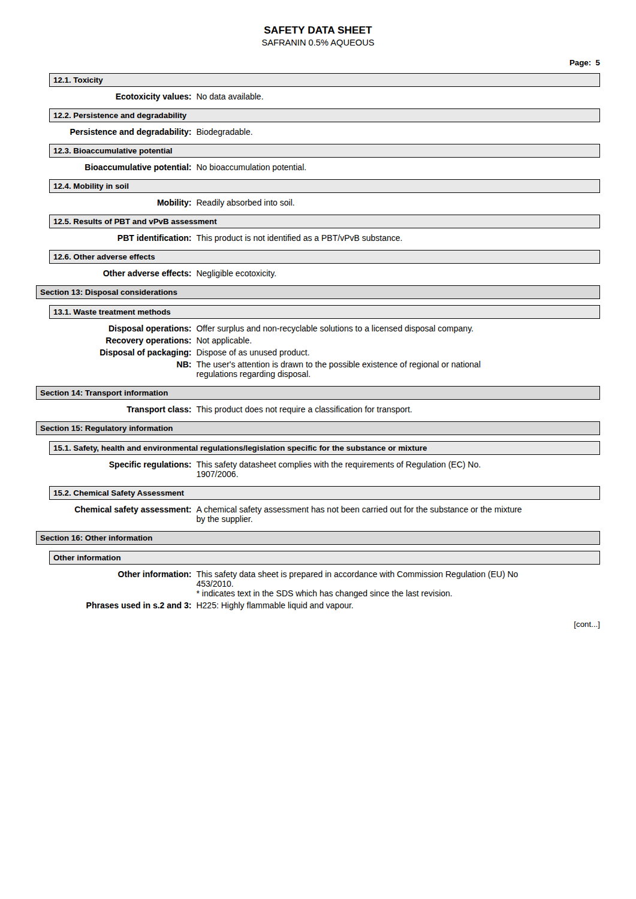SAFETY DATA SHEET
SAFRANIN 0.5% AQUEOUS
Page: 5
12.1. Toxicity
| Ecotoxicity values: | No data available. |
12.2. Persistence and degradability
| Persistence and degradability: | Biodegradable. |
12.3. Bioaccumulative potential
| Bioaccumulative potential: | No bioaccumulation potential. |
12.4. Mobility in soil
| Mobility: | Readily absorbed into soil. |
12.5. Results of PBT and vPvB assessment
| PBT identification: | This product is not identified as a PBT/vPvB substance. |
12.6. Other adverse effects
| Other adverse effects: | Negligible ecotoxicity. |
Section 13: Disposal considerations
13.1. Waste treatment methods
| Disposal operations: | Offer surplus and non-recyclable solutions to a licensed disposal company. |
| Recovery operations: | Not applicable. |
| Disposal of packaging: | Dispose of as unused product. |
| NB: | The user's attention is drawn to the possible existence of regional or national regulations regarding disposal. |
Section 14: Transport information
| Transport class: | This product does not require a classification for transport. |
Section 15: Regulatory information
15.1. Safety, health and environmental regulations/legislation specific for the substance or mixture
| Specific regulations: | This safety datasheet complies with the requirements of Regulation (EC) No. 1907/2006. |
15.2. Chemical Safety Assessment
| Chemical safety assessment: | A chemical safety assessment has not been carried out for the substance or the mixture by the supplier. |
Section 16: Other information
Other information
| Other information: | This safety data sheet is prepared in accordance with Commission Regulation (EU) No 453/2010. * indicates text in the SDS which has changed since the last revision. |
| Phrases used in s.2 and 3: | H225: Highly flammable liquid and vapour. |
[cont...]